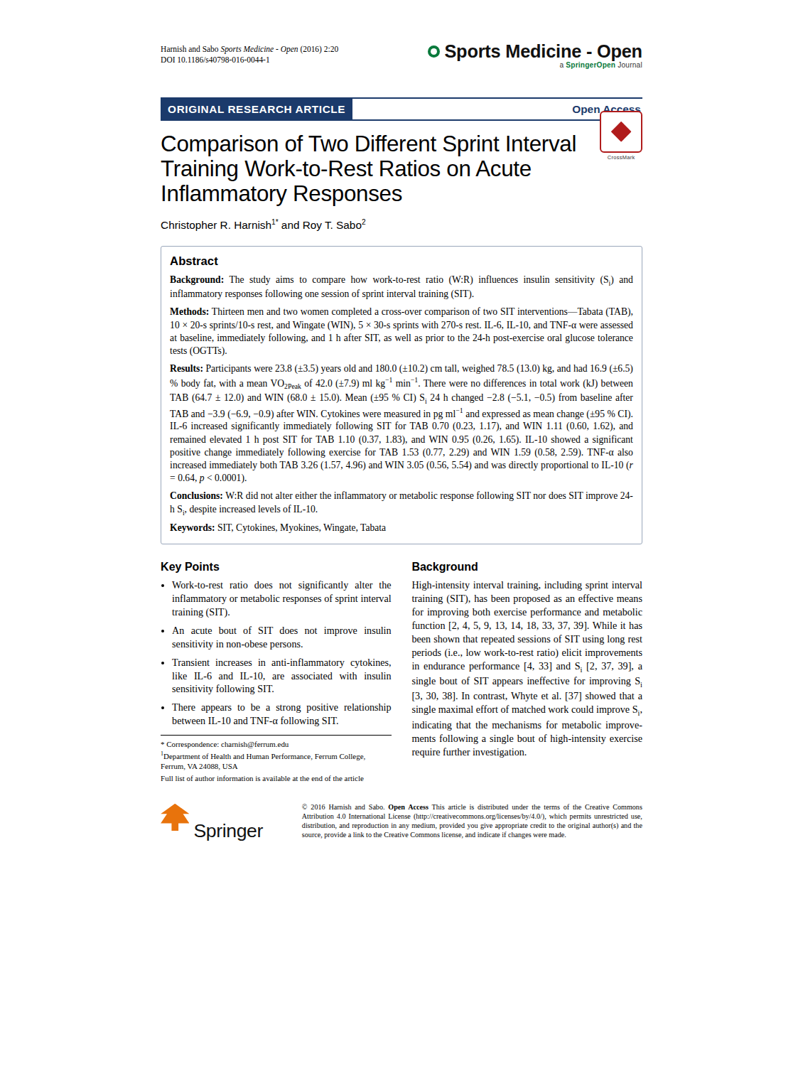Harnish and Sabo Sports Medicine - Open (2016) 2:20
DOI 10.1186/s40798-016-0044-1
Sports Medicine - Open
a SpringerOpen Journal
ORIGINAL RESEARCH ARTICLE
Open Access
CrossMark
Comparison of Two Different Sprint Interval Training Work-to-Rest Ratios on Acute Inflammatory Responses
Christopher R. Harnish1* and Roy T. Sabo2
Abstract
Background: The study aims to compare how work-to-rest ratio (W:R) influences insulin sensitivity (Si) and inflammatory responses following one session of sprint interval training (SIT).
Methods: Thirteen men and two women completed a cross-over comparison of two SIT interventions—Tabata (TAB), 10 × 20-s sprints/10-s rest, and Wingate (WIN), 5 × 30-s sprints with 270-s rest. IL-6, IL-10, and TNF-α were assessed at baseline, immediately following, and 1 h after SIT, as well as prior to the 24-h post-exercise oral glucose tolerance tests (OGTTs).
Results: Participants were 23.8 (±3.5) years old and 180.0 (±10.2) cm tall, weighed 78.5 (13.0) kg, and had 16.9 (±6.5) % body fat, with a mean VO2Peak of 42.0 (±7.9) ml kg−1 min−1. There were no differences in total work (kJ) between TAB (64.7 ± 12.0) and WIN (68.0 ± 15.0). Mean (±95 % CI) Si 24 h changed −2.8 (−5.1, −0.5) from baseline after TAB and −3.9 (−6.9, −0.9) after WIN. Cytokines were measured in pg ml−1 and expressed as mean change (±95 % CI). IL-6 increased significantly immediately following SIT for TAB 0.70 (0.23, 1.17), and WIN 1.11 (0.60, 1.62), and remained elevated 1 h post SIT for TAB 1.10 (0.37, 1.83), and WIN 0.95 (0.26, 1.65). IL-10 showed a significant positive change immediately following exercise for TAB 1.53 (0.77, 2.29) and WIN 1.59 (0.58, 2.59). TNF-α also increased immediately both TAB 3.26 (1.57, 4.96) and WIN 3.05 (0.56, 5.54) and was directly proportional to IL-10 (r = 0.64, p < 0.0001).
Conclusions: W:R did not alter either the inflammatory or metabolic response following SIT nor does SIT improve 24-h Si, despite increased levels of IL-10.
Keywords: SIT, Cytokines, Myokines, Wingate, Tabata
Key Points
Work-to-rest ratio does not significantly alter the inflammatory or metabolic responses of sprint interval training (SIT).
An acute bout of SIT does not improve insulin sensitivity in non-obese persons.
Transient increases in anti-inflammatory cytokines, like IL-6 and IL-10, are associated with insulin sensitivity following SIT.
There appears to be a strong positive relationship between IL-10 and TNF-α following SIT.
* Correspondence: charnish@ferrum.edu
1Department of Health and Human Performance, Ferrum College, Ferrum, VA 24088, USA
Full list of author information is available at the end of the article
Background
High-intensity interval training, including sprint interval training (SIT), has been proposed as an effective means for improving both exercise performance and metabolic function [2, 4, 5, 9, 13, 14, 18, 33, 37, 39]. While it has been shown that repeated sessions of SIT using long rest periods (i.e., low work-to-rest ratio) elicit improvements in endurance performance [4, 33] and Si [2, 37, 39], a single bout of SIT appears ineffective for improving Si [3, 30, 38]. In contrast, Whyte et al. [37] showed that a single maximal effort of matched work could improve Si, indicating that the mechanisms for metabolic improvements following a single bout of high-intensity exercise require further investigation.
Springer
© 2016 Harnish and Sabo. Open Access This article is distributed under the terms of the Creative Commons Attribution 4.0 International License (http://creativecommons.org/licenses/by/4.0/), which permits unrestricted use, distribution, and reproduction in any medium, provided you give appropriate credit to the original author(s) and the source, provide a link to the Creative Commons license, and indicate if changes were made.